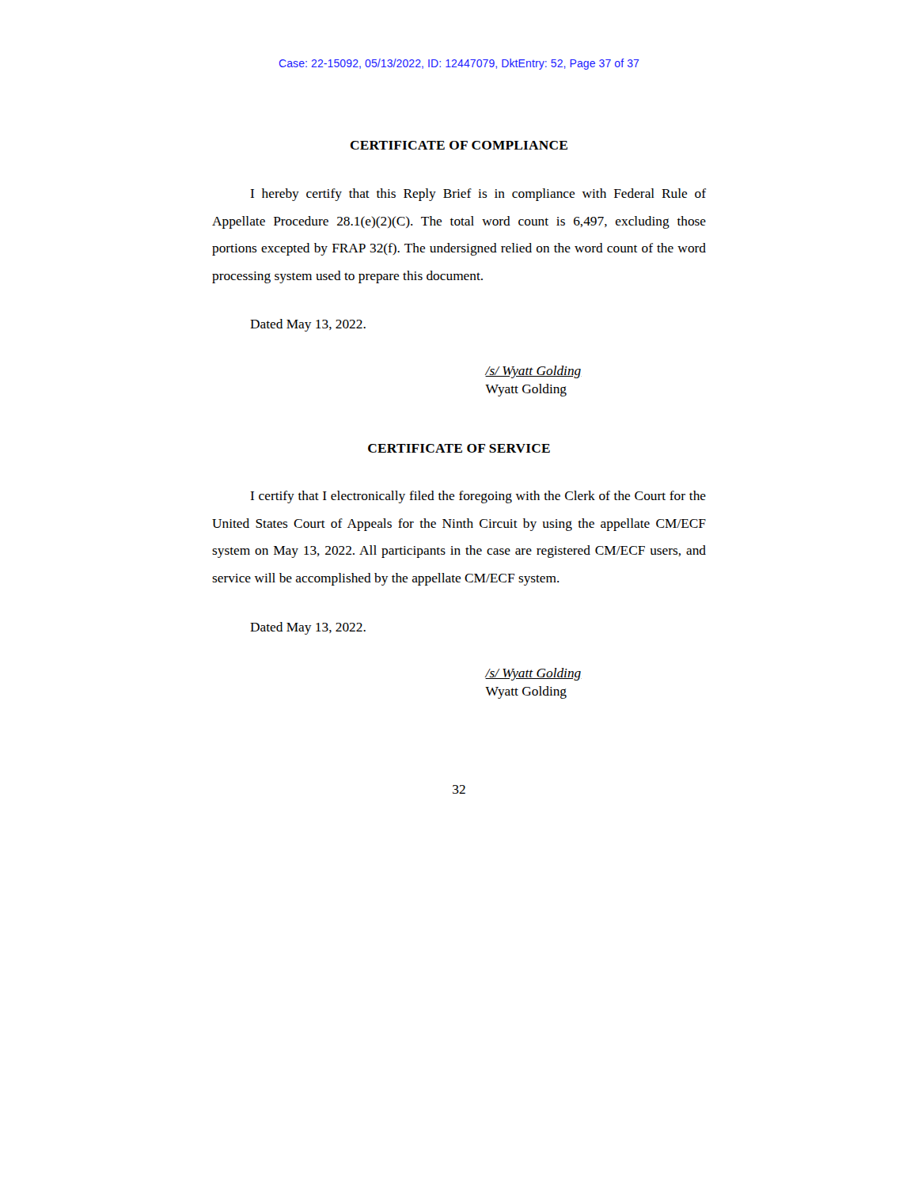Case: 22-15092, 05/13/2022, ID: 12447079, DktEntry: 52, Page 37 of 37
CERTIFICATE OF COMPLIANCE
I hereby certify that this Reply Brief is in compliance with Federal Rule of Appellate Procedure 28.1(e)(2)(C). The total word count is 6,497, excluding those portions excepted by FRAP 32(f). The undersigned relied on the word count of the word processing system used to prepare this document.
Dated May 13, 2022.
/s/ Wyatt Golding
Wyatt Golding
CERTIFICATE OF SERVICE
I certify that I electronically filed the foregoing with the Clerk of the Court for the United States Court of Appeals for the Ninth Circuit by using the appellate CM/ECF system on May 13, 2022. All participants in the case are registered CM/ECF users, and service will be accomplished by the appellate CM/ECF system.
Dated May 13, 2022.
/s/ Wyatt Golding
Wyatt Golding
32